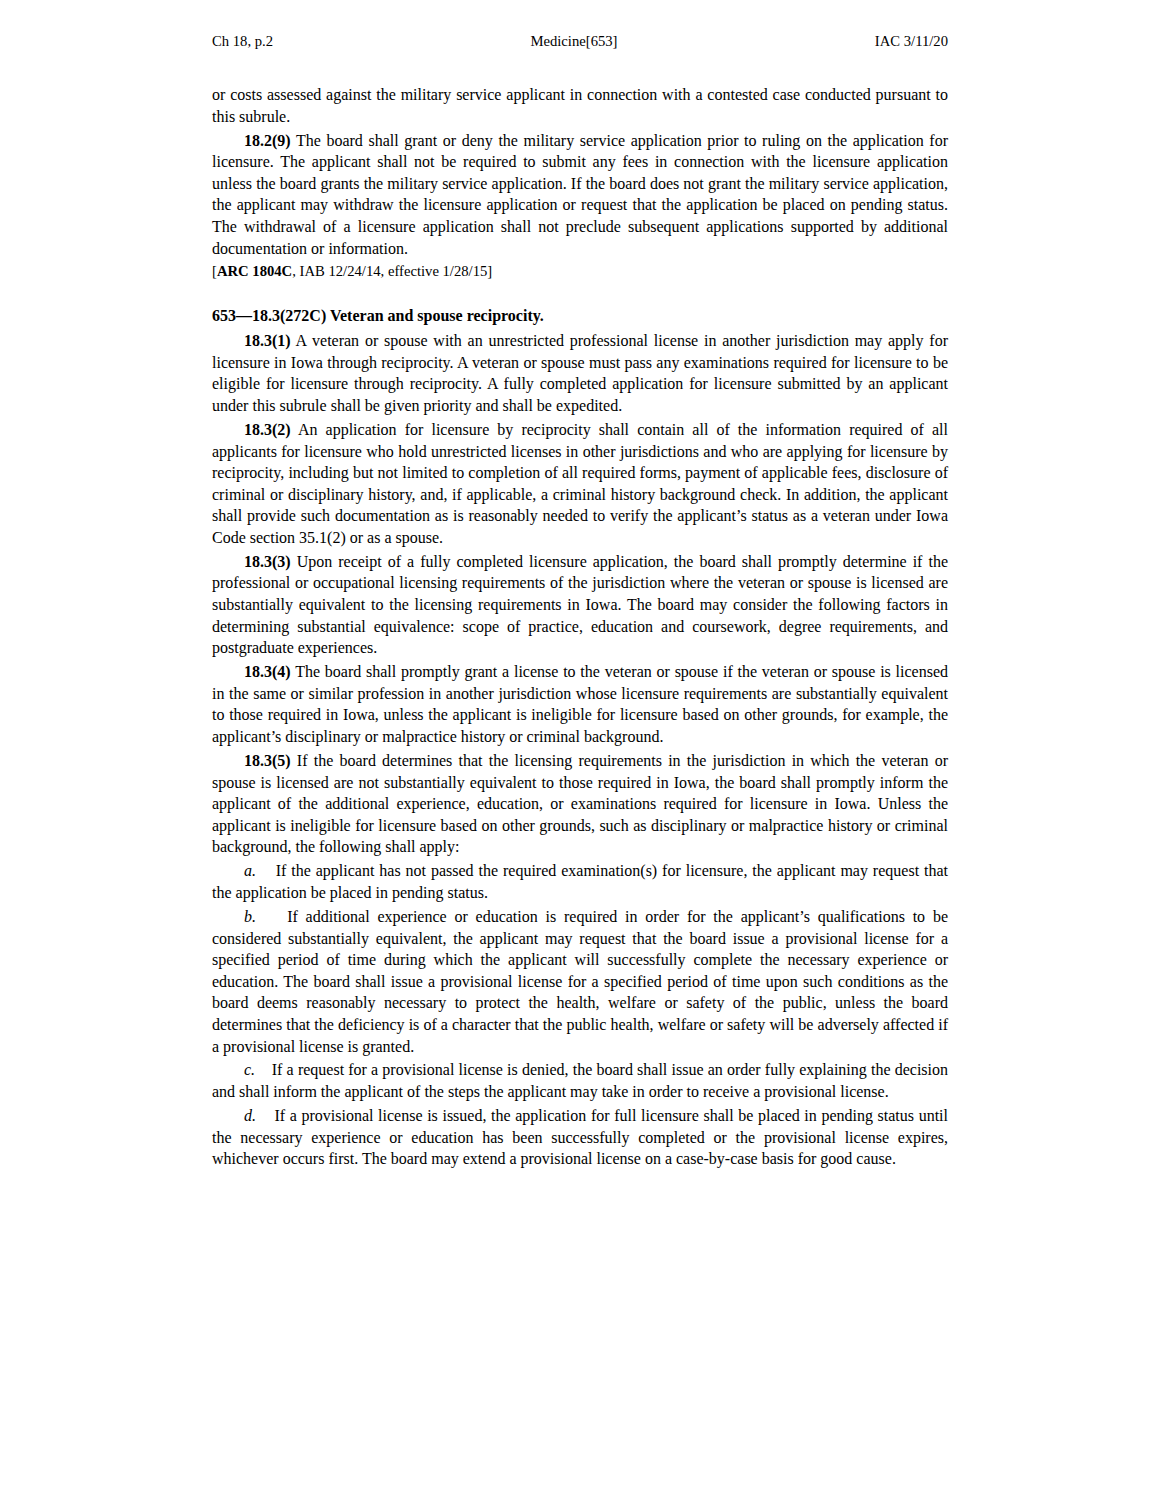Ch 18, p.2 Medicine[653] IAC 3/11/20
or costs assessed against the military service applicant in connection with a contested case conducted pursuant to this subrule.
18.2(9) The board shall grant or deny the military service application prior to ruling on the application for licensure. The applicant shall not be required to submit any fees in connection with the licensure application unless the board grants the military service application. If the board does not grant the military service application, the applicant may withdraw the licensure application or request that the application be placed on pending status. The withdrawal of a licensure application shall not preclude subsequent applications supported by additional documentation or information.
[ARC 1804C, IAB 12/24/14, effective 1/28/15]
653—18.3(272C) Veteran and spouse reciprocity.
18.3(1) A veteran or spouse with an unrestricted professional license in another jurisdiction may apply for licensure in Iowa through reciprocity. A veteran or spouse must pass any examinations required for licensure to be eligible for licensure through reciprocity. A fully completed application for licensure submitted by an applicant under this subrule shall be given priority and shall be expedited.
18.3(2) An application for licensure by reciprocity shall contain all of the information required of all applicants for licensure who hold unrestricted licenses in other jurisdictions and who are applying for licensure by reciprocity, including but not limited to completion of all required forms, payment of applicable fees, disclosure of criminal or disciplinary history, and, if applicable, a criminal history background check. In addition, the applicant shall provide such documentation as is reasonably needed to verify the applicant’s status as a veteran under Iowa Code section 35.1(2) or as a spouse.
18.3(3) Upon receipt of a fully completed licensure application, the board shall promptly determine if the professional or occupational licensing requirements of the jurisdiction where the veteran or spouse is licensed are substantially equivalent to the licensing requirements in Iowa. The board may consider the following factors in determining substantial equivalence: scope of practice, education and coursework, degree requirements, and postgraduate experiences.
18.3(4) The board shall promptly grant a license to the veteran or spouse if the veteran or spouse is licensed in the same or similar profession in another jurisdiction whose licensure requirements are substantially equivalent to those required in Iowa, unless the applicant is ineligible for licensure based on other grounds, for example, the applicant’s disciplinary or malpractice history or criminal background.
18.3(5) If the board determines that the licensing requirements in the jurisdiction in which the veteran or spouse is licensed are not substantially equivalent to those required in Iowa, the board shall promptly inform the applicant of the additional experience, education, or examinations required for licensure in Iowa. Unless the applicant is ineligible for licensure based on other grounds, such as disciplinary or malpractice history or criminal background, the following shall apply:
a. If the applicant has not passed the required examination(s) for licensure, the applicant may request that the application be placed in pending status.
b. If additional experience or education is required in order for the applicant’s qualifications to be considered substantially equivalent, the applicant may request that the board issue a provisional license for a specified period of time during which the applicant will successfully complete the necessary experience or education. The board shall issue a provisional license for a specified period of time upon such conditions as the board deems reasonably necessary to protect the health, welfare or safety of the public, unless the board determines that the deficiency is of a character that the public health, welfare or safety will be adversely affected if a provisional license is granted.
c. If a request for a provisional license is denied, the board shall issue an order fully explaining the decision and shall inform the applicant of the steps the applicant may take in order to receive a provisional license.
d. If a provisional license is issued, the application for full licensure shall be placed in pending status until the necessary experience or education has been successfully completed or the provisional license expires, whichever occurs first. The board may extend a provisional license on a case-by-case basis for good cause.